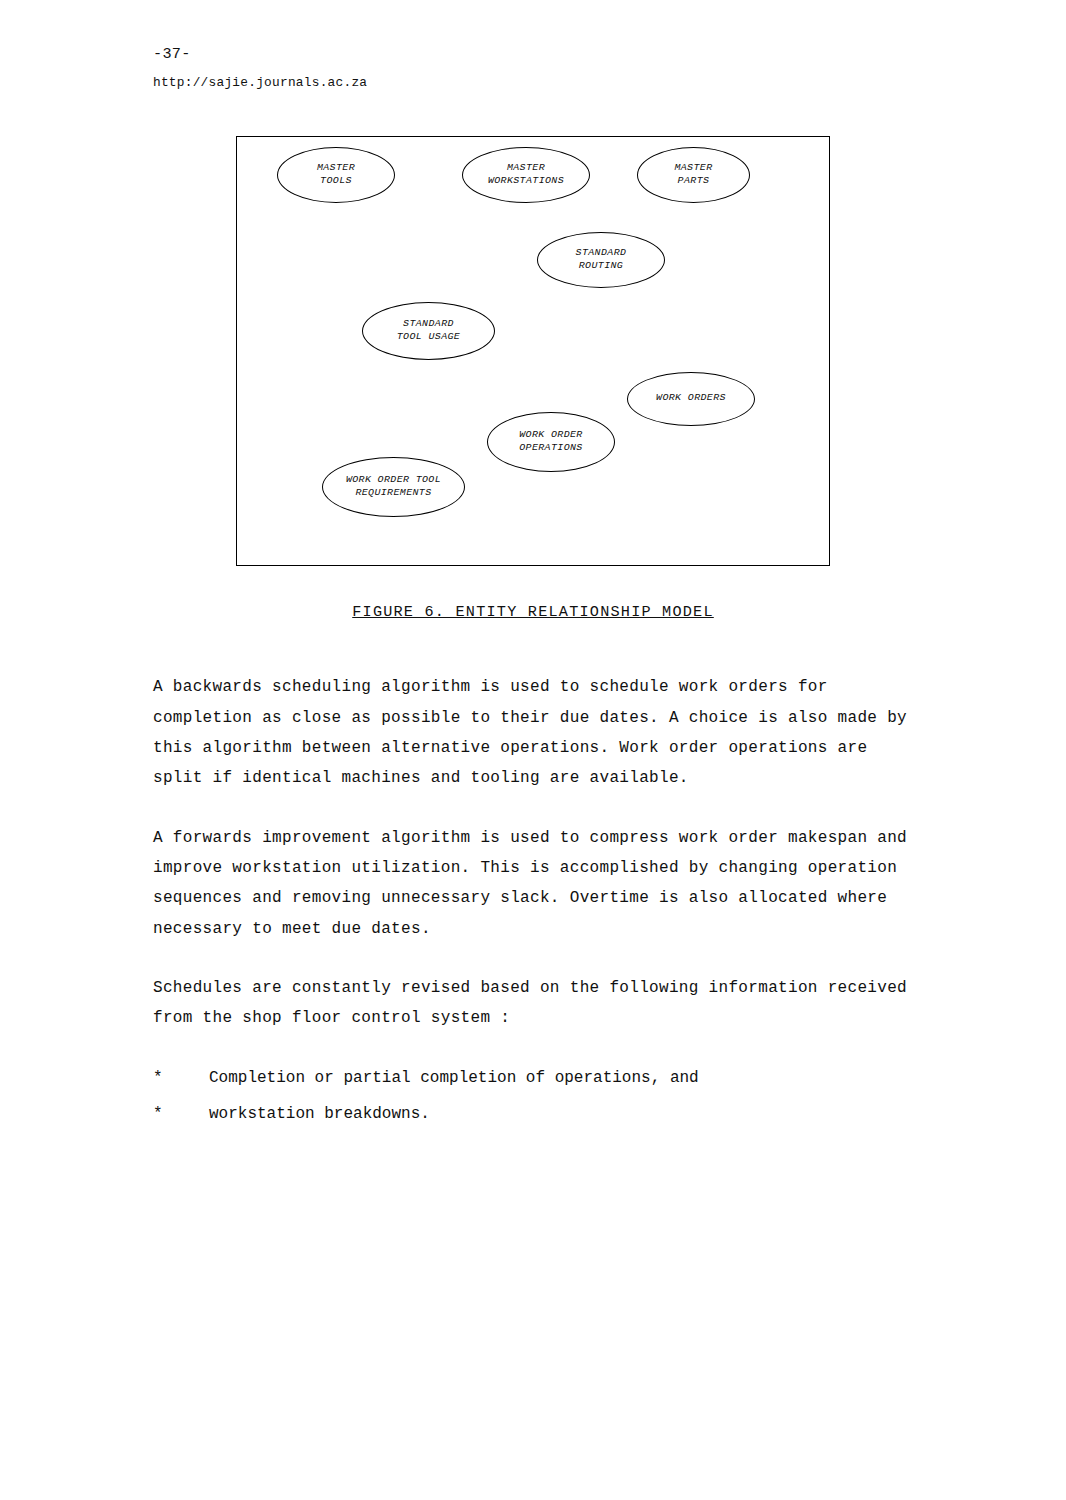-37-
http://sajie.journals.ac.za
MASTER
TOOLS
MASTER
WORKSTATIONS
MASTER
PARTS
STANDARD
ROUTING
STANDARD
TOOL USAGE
WORK ORDERS
WORK ORDER
OPERATIONS
WORK ORDER TOOL
REQUIREMENTS
FIGURE 6. ENTITY RELATIONSHIP MODEL
A backwards scheduling algorithm is used to schedule work orders for completion as close as possible to their due dates. A choice is also made by this algorithm between alternative operations. Work order operations are split if identical machines and tooling are available.
A forwards improvement algorithm is used to compress work order makespan and improve workstation utilization. This is accomplished by changing operation sequences and removing unnecessary slack. Overtime is also allocated where necessary to meet due dates.
Schedules are constantly revised based on the following information received from the shop floor control system :
*Completion or partial completion of operations, and
*workstation breakdowns.